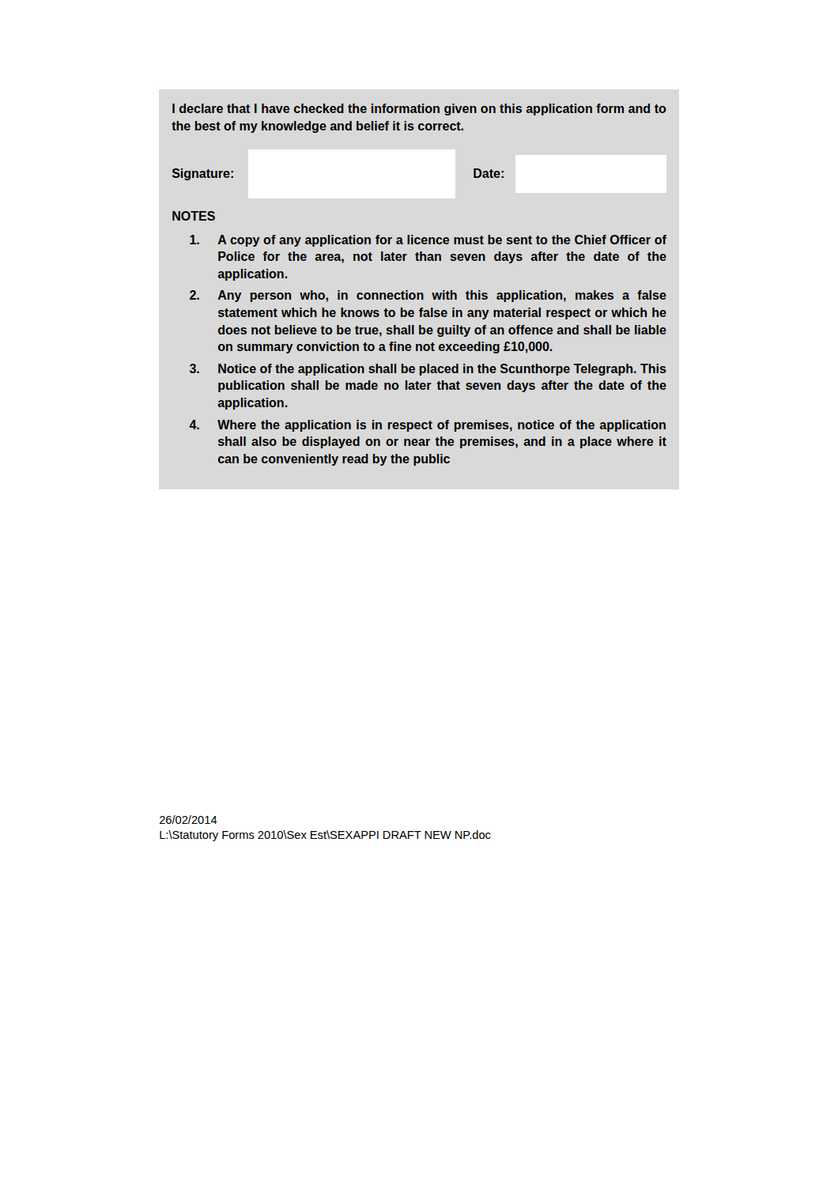I declare that I have checked the information given on this application form and to the best of my knowledge and belief it is correct.
Signature: Date:
NOTES
A copy of any application for a licence must be sent to the Chief Officer of Police for the area, not later than seven days after the date of the application.
Any person who, in connection with this application, makes a false statement which he knows to be false in any material respect or which he does not believe to be true, shall be guilty of an offence and shall be liable on summary conviction to a fine not exceeding £10,000.
Notice of the application shall be placed in the Scunthorpe Telegraph. This publication shall be made no later that seven days after the date of the application.
Where the application is in respect of premises, notice of the application shall also be displayed on or near the premises, and in a place where it can be conveniently read by the public
26/02/2014
L:\Statutory Forms 2010\Sex Est\SEXAPPI DRAFT NEW NP.doc